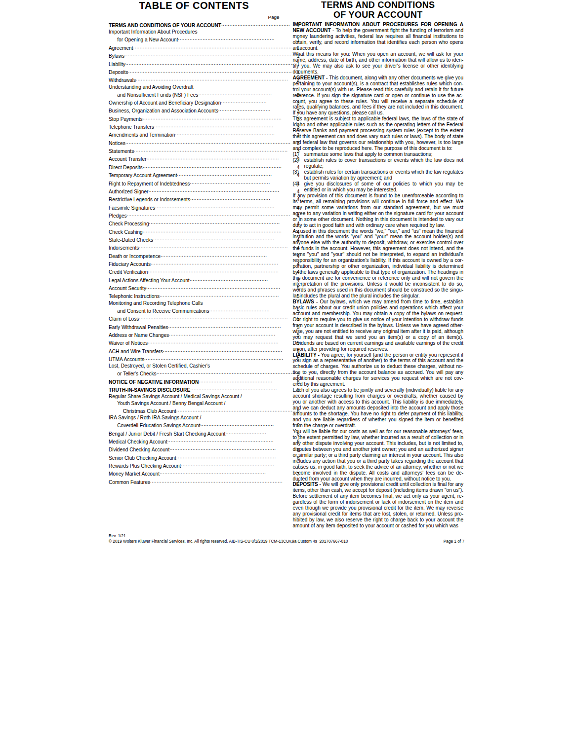TABLE OF CONTENTS
Page
| TERMS AND CONDITIONS OF YOUR ACCOUNT .......................................... | 1 |
| Important Information About Procedures | |
| for Opening a New Account ........................................................... | 1 |
| Agreement ................................................................................................. | 1 |
| Bylaws ....................................................................................................... | 1 |
| Liability ....................................................................................................... | 1 |
| Deposits .................................................................................................... | 1 |
| Withdrawals ............................................................................................. | 2 |
| Understanding and Avoiding Overdraft | |
| and Nonsufficient Funds (NSF) Fees ............................................. | 2 |
| Ownership of Account and Beneficiary Designation ............................ | 3 |
| Business, Organization and Association Accounts ................................ | 3 |
| Stop Payments ..................................................................................... | 3 |
| Telephone Transfers ......................................................................... | 3 |
| Amendments and Termination ............................................................. | 3 |
| Notices ..................................................................................................... | 3 |
| Statements .............................................................................................. | 3 |
| Account Transfer ................................................................................. | 3 |
| Direct Deposits ..................................................................................... | 4 |
| Temporary Account Agreement .......................................................... | 4 |
| Right to Repayment of Indebtedness ................................................. | 4 |
| Authorized Signer ................................................................................ | 4 |
| Restrictive Legends or Indorsements ................................................. | 4 |
| Facsimile Signatures ......................................................................... | 4 |
| Pledges .................................................................................................... | 4 |
| Check Processing ................................................................................ | 4 |
| Check Cashing ..................................................................................... | 4 |
| Stale-Dated Checks .......................................................................... | 4 |
| Indorsements ........................................................................................... | 4 |
| Death or Incompetence ................................................................. | 4 |
| Fiduciary Accounts .............................................................................. | 4 |
| Credit Verification ................................................................................ | 4 |
| Legal Actions Affecting Your Account ................................................ | 4 |
| Account Security .................................................................................. | 5 |
| Telephonic Instructions ......................................................................... | 5 |
| Monitoring and Recording Telephone Calls | |
| and Consent to Receive Communications ..................................... | 5 |
| Claim of Loss ........................................................................................... | 5 |
| Early Withdrawal Penalties ..................................................................... | 5 |
| Address or Name Changes ................................................................. | 5 |
| Waiver of Notices ................................................................................ | 5 |
| ACH and Wire Transfers ......................................................................... | 5 |
| UTMA Accounts ..................................................................................... | 5 |
| Lost, Destroyed, or Stolen Certified, Cashier's | |
| or Teller's Checks ..................................................................................... | 5 |
| NOTICE OF NEGATIVE INFORMATION ............................................. | 6 |
| TRUTH-IN-SAVINGS DISCLOSURE ..................................................... | 6 |
| Regular Share Savings Account / Medical Savings Account / | |
| Youth Savings Account / Benny Bengal Account / | |
| Christmas Club Account ......................................................................... | 6 |
| IRA Savings / Roth IRA Savings Account / | |
| Coverdell Education Savings Account ............................................. | 6 |
| Bengal / Junior Debit / Fresh Start Checking Account ......................... | 6 |
| Medical Checking Account ................................................................. | 6 |
| Dividend Checking Account ................................................................. | 6 |
| Senior Club Checking Account ............................................................. | 6 |
| Rewards Plus Checking Account ......................................................... | 7 |
| Money Market Account ................................................................. | 7 |
| Common Features ................................................................................. | 7 |
TERMS AND CONDITIONS
OF YOUR ACCOUNT
IMPORTANT INFORMATION ABOUT PROCEDURES FOR OPENING A NEW ACCOUNT - To help the government fight the funding of terrorism and money laundering activities, federal law requires all financial institutions to obtain, verify, and record information that identifies each person who opens an account.
What this means for you: When you open an account, we will ask for your name, address, date of birth, and other information that will allow us to identify you. We may also ask to see your driver's license or other identifying documents.
AGREEMENT - This document, along with any other documents we give you pertaining to your account(s), is a contract that establishes rules which control your account(s) with us. Please read this carefully and retain it for future reference. If you sign the signature card or open or continue to use the account, you agree to these rules. You will receive a separate schedule of rates, qualifying balances, and fees if they are not included in this document. If you have any questions, please call us.
This agreement is subject to applicable federal laws, the laws of the state of Idaho and other applicable rules such as the operating letters of the Federal Reserve Banks and payment processing system rules (except to the extent that this agreement can and does vary such rules or laws). The body of state and federal law that governs our relationship with you, however, is too large and complex to be reproduced here. The purpose of this document is to:
(1) summarize some laws that apply to common transactions;
(2) establish rules to cover transactions or events which the law does not regulate;
(3) establish rules for certain transactions or events which the law regulates but permits variation by agreement; and
(4) give you disclosures of some of our policies to which you may be entitled or in which you may be interested.
If any provision of this document is found to be unenforceable according to its terms, all remaining provisions will continue in full force and effect. We may permit some variations from our standard agreement, but we must agree to any variation in writing either on the signature card for your account or in some other document. Nothing in this document is intended to vary our duty to act in good faith and with ordinary care when required by law.
As used in this document the words "we," "our," and "us" mean the financial institution and the words "you" and "your" mean the account holder(s) and anyone else with the authority to deposit, withdraw, or exercise control over the funds in the account. However, this agreement does not intend, and the terms "you" and "your" should not be interpreted, to expand an individual's responsibility for an organization's liability. If this account is owned by a corporation, partnership or other organization, individual liability is determined by the laws generally applicable to that type of organization. The headings in this document are for convenience or reference only and will not govern the interpretation of the provisions. Unless it would be inconsistent to do so, words and phrases used in this document should be construed so the singular includes the plural and the plural includes the singular.
BYLAWS - Our bylaws, which we may amend from time to time, establish basic rules about our credit union policies and operations which affect your account and membership. You may obtain a copy of the bylaws on request. Our right to require you to give us notice of your intention to withdraw funds from your account is described in the bylaws. Unless we have agreed otherwise, you are not entitled to receive any original item after it is paid, although you may request that we send you an item(s) or a copy of an item(s). Dividends are based on current earnings and available earnings of the credit union, after providing for required reserves.
LIABILITY - You agree, for yourself (and the person or entity you represent if you sign as a representative of another) to the terms of this account and the schedule of charges. You authorize us to deduct these charges, without notice to you, directly from the account balance as accrued. You will pay any additional reasonable charges for services you request which are not covered by this agreement.
Each of you also agrees to be jointly and severally (individually) liable for any account shortage resulting from charges or overdrafts, whether caused by you or another with access to this account. This liability is due immediately, and we can deduct any amounts deposited into the account and apply those amounts to the shortage. You have no right to defer payment of this liability, and you are liable regardless of whether you signed the item or benefited from the charge or overdraft.
You will be liable for our costs as well as for our reasonable attorneys' fees, to the extent permitted by law, whether incurred as a result of collection or in any other dispute involving your account. This includes, but is not limited to, disputes between you and another joint owner; you and an authorized signer or similar party; or a third party claiming an interest in your account. This also includes any action that you or a third party takes regarding the account that causes us, in good faith, to seek the advice of an attorney, whether or not we become involved in the dispute. All costs and attorneys' fees can be deducted from your account when they are incurred, without notice to you.
DEPOSITS - We will give only provisional credit until collection is final for any items, other than cash, we accept for deposit (including items drawn "on us"). Before settlement of any item becomes final, we act only as your agent, regardless of the form of indorsement or lack of indorsement on the item and even though we provide you provisional credit for the item. We may reverse any provisional credit for items that are lost, stolen, or returned. Unless prohibited by law, we also reserve the right to charge back to your account the amount of any item deposited to your account or cashed for you which was
Rev. 1/21
© 2019 Wolters Kluwer Financial Services, Inc. All rights reserved. AIB-TIS-CU 8/1/2019 TCM-13CUv,9a Custom 4s 201707667-010 Page 1 of 7